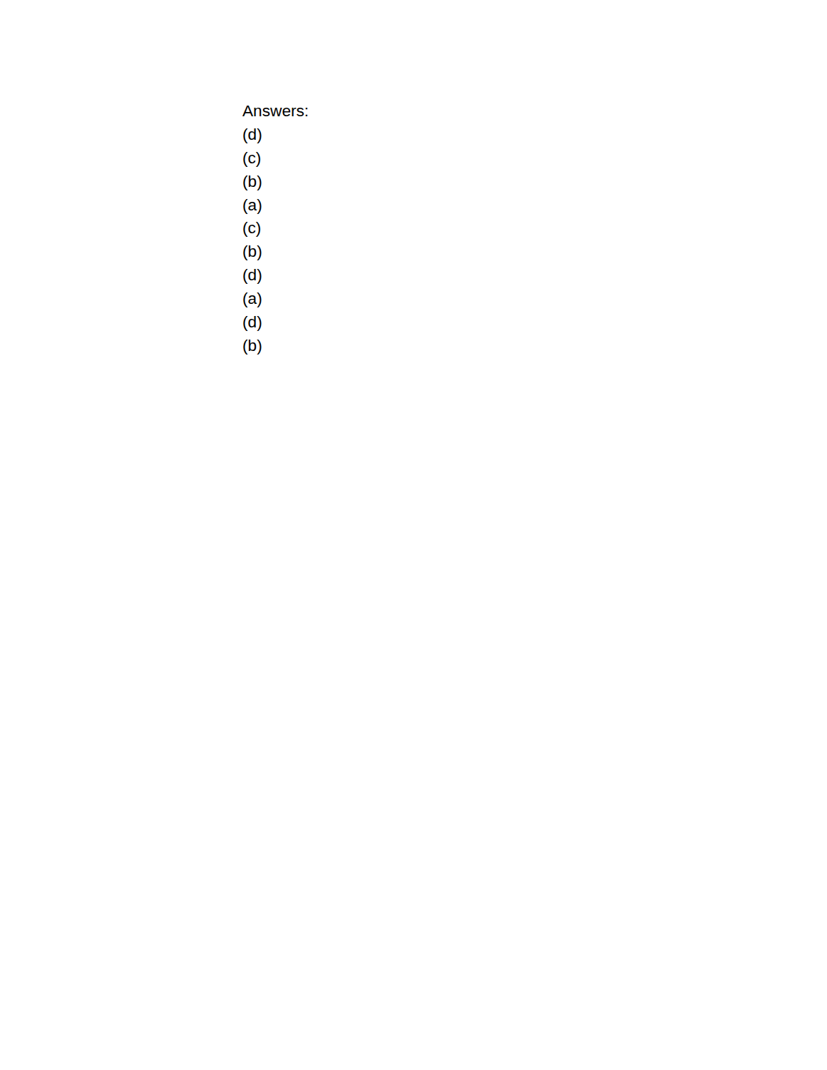Answers:
(d)
(c)
(b)
(a)
(c)
(b)
(d)
(a)
(d)
(b)